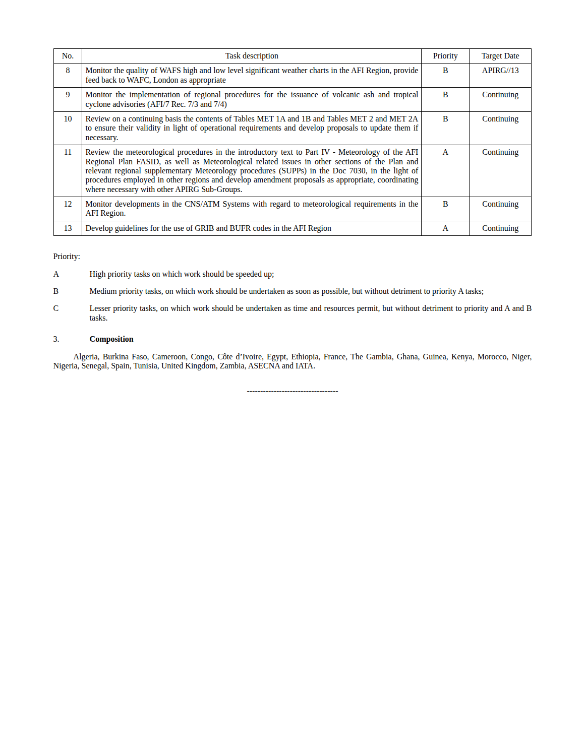| No. | Task description | Priority | Target Date |
| --- | --- | --- | --- |
| 8 | Monitor the quality of WAFS high and low level significant weather charts in the AFI Region, provide feed back to WAFC, London as appropriate | B | APIRG//13 |
| 9 | Monitor the implementation of regional procedures for the issuance of volcanic ash and tropical cyclone advisories (AFI/7 Rec. 7/3 and 7/4) | B | Continuing |
| 10 | Review on a continuing basis the contents of Tables MET 1A and 1B and Tables MET 2 and MET 2A to ensure their validity in light of operational requirements and develop proposals to update them if necessary. | B | Continuing |
| 11 | Review the meteorological procedures in the introductory text to Part IV - Meteorology of the AFI Regional Plan FASID, as well as Meteorological related issues in other sections of the Plan and relevant regional supplementary Meteorology procedures (SUPPs) in the Doc 7030, in the light of procedures employed in other regions and develop amendment proposals as appropriate, coordinating where necessary with other APIRG Sub-Groups. | A | Continuing |
| 12 | Monitor developments in the CNS/ATM Systems with regard to meteorological requirements in the AFI Region. | B | Continuing |
| 13 | Develop guidelines for the use of GRIB and BUFR codes in the AFI Region | A | Continuing |
Priority:
A
High priority tasks on which work should be speeded up;
B
Medium priority tasks, on which work should be undertaken as soon as possible, but without detriment to priority A tasks;
C
Lesser priority tasks, on which work should be undertaken as time and resources permit, but without detriment to priority and A and B tasks.
3.
Composition
Algeria, Burkina Faso, Cameroon, Congo, Côte d’Ivoire, Egypt, Ethiopia, France, The Gambia, Ghana, Guinea, Kenya, Morocco, Niger, Nigeria, Senegal, Spain, Tunisia, United Kingdom, Zambia, ASECNA and IATA.
----------------------------------